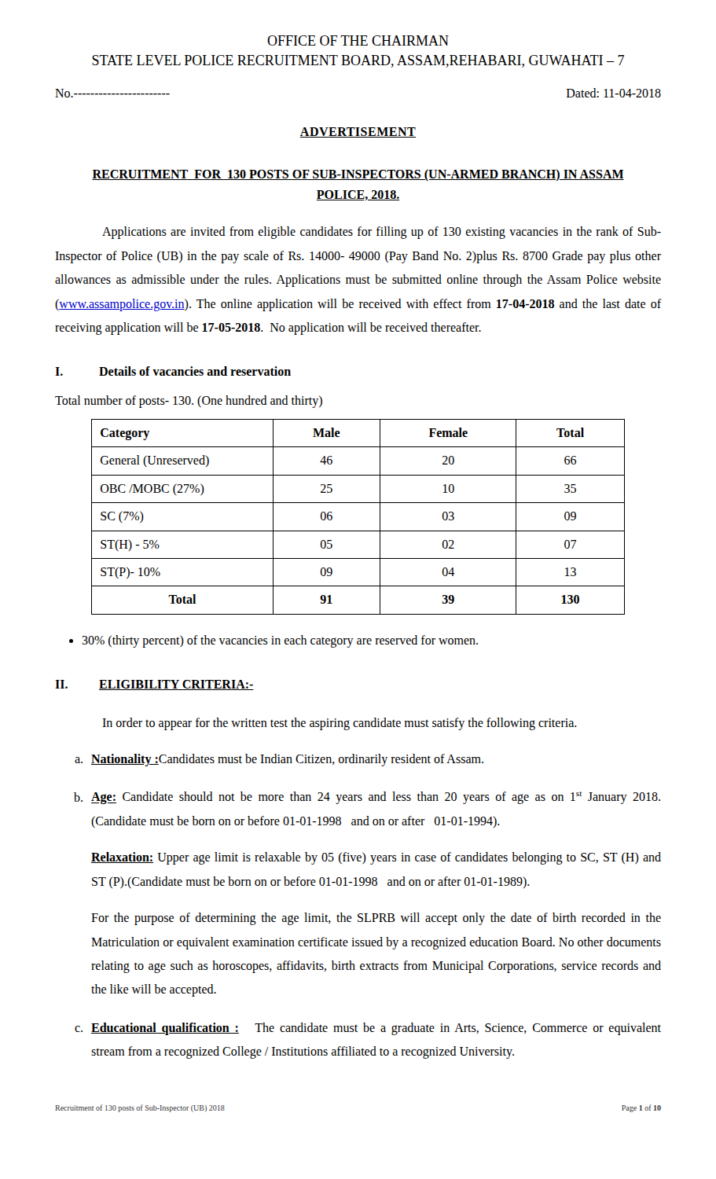OFFICE OF THE CHAIRMAN
STATE LEVEL POLICE RECRUITMENT BOARD, ASSAM,REHABARI, GUWAHATI – 7
No.-----------------------
Dated: 11-04-2018
ADVERTISEMENT
RECRUITMENT FOR 130 POSTS OF SUB-INSPECTORS (UN-ARMED BRANCH) IN ASSAM
POLICE, 2018.
Applications are invited from eligible candidates for filling up of 130 existing vacancies in the rank of Sub-Inspector of Police (UB) in the pay scale of Rs. 14000- 49000 (Pay Band No. 2)plus Rs. 8700 Grade pay plus other allowances as admissible under the rules. Applications must be submitted online through the Assam Police website (www.assampolice.gov.in). The online application will be received with effect from 17-04-2018 and the last date of receiving application will be 17-05-2018. No application will be received thereafter.
I.
Details of vacancies and reservation
Total number of posts- 130. (One hundred and thirty)
| Category | Male | Female | Total |
| --- | --- | --- | --- |
| General (Unreserved) | 46 | 20 | 66 |
| OBC /MOBC (27%) | 25 | 10 | 35 |
| SC (7%) | 06 | 03 | 09 |
| ST(H) - 5% | 05 | 02 | 07 |
| ST(P)- 10% | 09 | 04 | 13 |
| Total | 91 | 39 | 130 |
30% (thirty percent) of the vacancies in each category are reserved for women.
II.
ELIGIBILITY CRITERIA:-
In order to appear for the written test the aspiring candidate must satisfy the following criteria.
Nationality : Candidates must be Indian Citizen, ordinarily resident of Assam.
Age: Candidate should not be more than 24 years and less than 20 years of age as on 1st January 2018.(Candidate must be born on or before 01-01-1998 and on or after 01-01-1994).
Relaxation: Upper age limit is relaxable by 05 (five) years in case of candidates belonging to SC, ST (H) and ST (P).(Candidate must be born on or before 01-01-1998 and on or after 01-01-1989).
For the purpose of determining the age limit, the SLPRB will accept only the date of birth recorded in the Matriculation or equivalent examination certificate issued by a recognized education Board. No other documents relating to age such as horoscopes, affidavits, birth extracts from Municipal Corporations, service records and the like will be accepted.
Educational qualification : The candidate must be a graduate in Arts, Science, Commerce or equivalent stream from a recognized College / Institutions affiliated to a recognized University.
Recruitment of 130 posts of Sub-Inspector (UB) 2018
Page 1 of 10